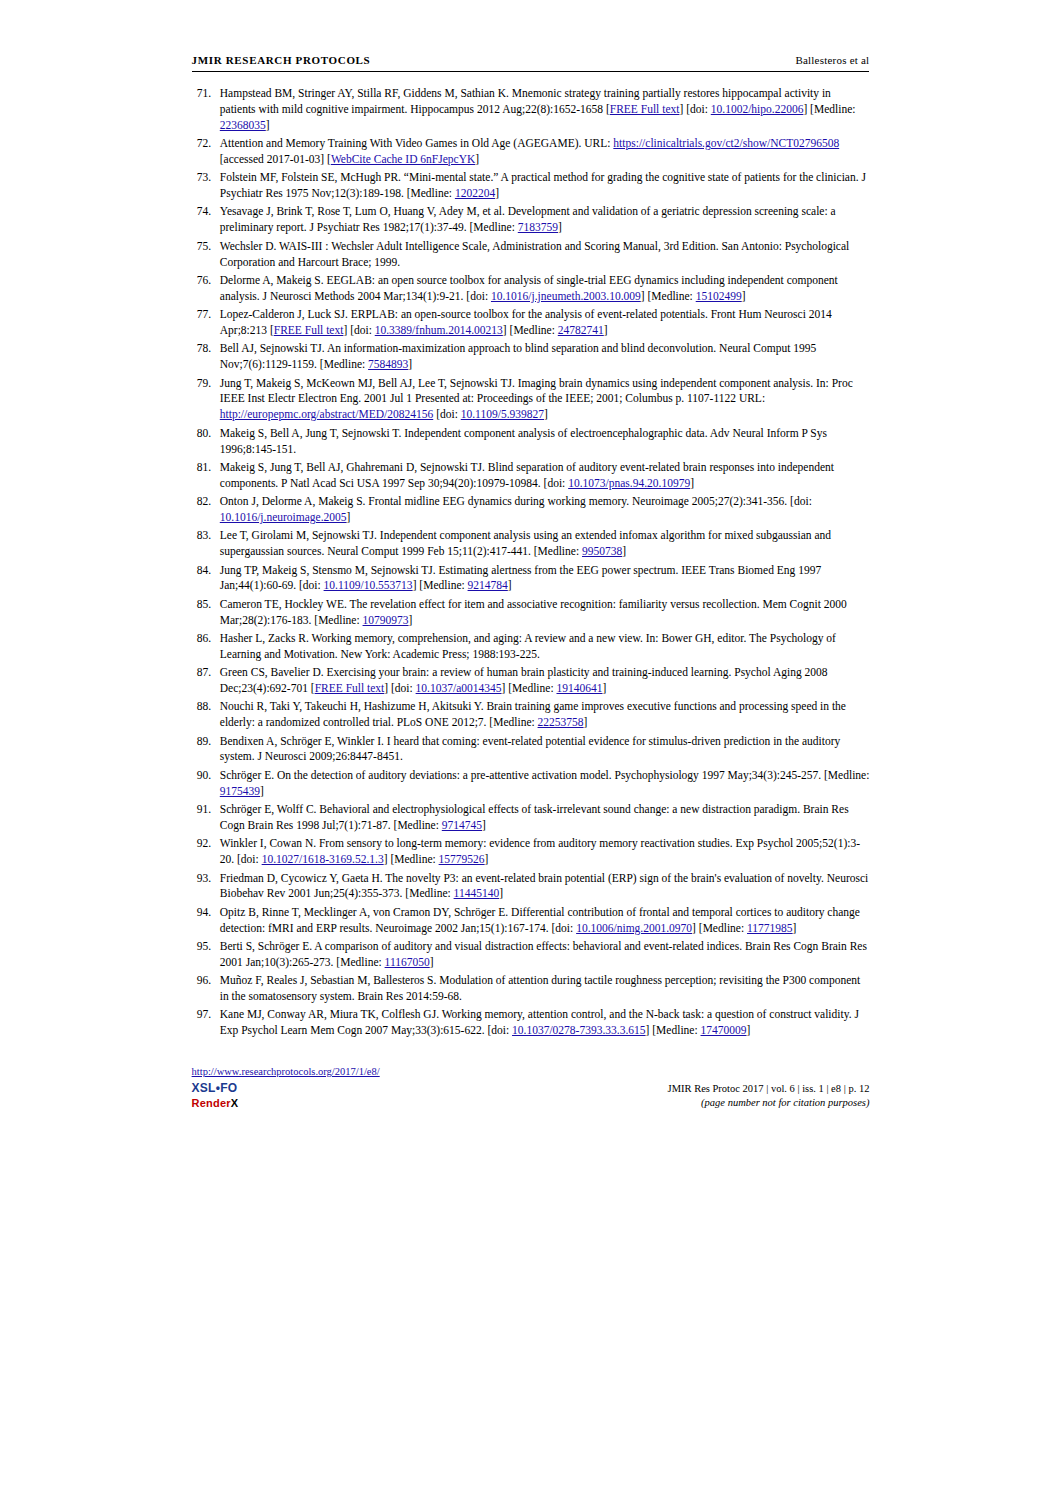JMIR RESEARCH PROTOCOLS
Ballesteros et al
71.
Hampstead BM, Stringer AY, Stilla RF, Giddens M, Sathian K. Mnemonic strategy training partially restores hippocampal activity in patients with mild cognitive impairment. Hippocampus 2012 Aug;22(8):1652-1658 [FREE Full text] [doi: 10.1002/hipo.22006] [Medline: 22368035]
72.
Attention and Memory Training With Video Games in Old Age (AGEGAME). URL: https://clinicaltrials.gov/ct2/show/NCT02796508 [accessed 2017-01-03] [WebCite Cache ID 6nFJepcYK]
73.
Folstein MF, Folstein SE, McHugh PR. “Mini-mental state.” A practical method for grading the cognitive state of patients for the clinician. J Psychiatr Res 1975 Nov;12(3):189-198. [Medline: 1202204]
74.
Yesavage J, Brink T, Rose T, Lum O, Huang V, Adey M, et al. Development and validation of a geriatric depression screening scale: a preliminary report. J Psychiatr Res 1982;17(1):37-49. [Medline: 7183759]
75.
Wechsler D. WAIS-III : Wechsler Adult Intelligence Scale, Administration and Scoring Manual, 3rd Edition. San Antonio: Psychological Corporation and Harcourt Brace; 1999.
76.
Delorme A, Makeig S. EEGLAB: an open source toolbox for analysis of single-trial EEG dynamics including independent component analysis. J Neurosci Methods 2004 Mar;134(1):9-21. [doi: 10.1016/j.jneumeth.2003.10.009] [Medline: 15102499]
77.
Lopez-Calderon J, Luck SJ. ERPLAB: an open-source toolbox for the analysis of event-related potentials. Front Hum Neurosci 2014 Apr;8:213 [FREE Full text] [doi: 10.3389/fnhum.2014.00213] [Medline: 24782741]
78.
Bell AJ, Sejnowski TJ. An information-maximization approach to blind separation and blind deconvolution. Neural Comput 1995 Nov;7(6):1129-1159. [Medline: 7584893]
79.
Jung T, Makeig S, McKeown MJ, Bell AJ, Lee T, Sejnowski TJ. Imaging brain dynamics using independent component analysis. In: Proc IEEE Inst Electr Electron Eng. 2001 Jul 1 Presented at: Proceedings of the IEEE; 2001; Columbus p. 1107-1122 URL: http://europepmc.org/abstract/MED/20824156 [doi: 10.1109/5.939827]
80.
Makeig S, Bell A, Jung T, Sejnowski T. Independent component analysis of electroencephalographic data. Adv Neural Inform P Sys 1996;8:145-151.
81.
Makeig S, Jung T, Bell AJ, Ghahremani D, Sejnowski TJ. Blind separation of auditory event-related brain responses into independent components. P Natl Acad Sci USA 1997 Sep 30;94(20):10979-10984. [doi: 10.1073/pnas.94.20.10979]
82.
Onton J, Delorme A, Makeig S. Frontal midline EEG dynamics during working memory. Neuroimage 2005;27(2):341-356. [doi: 10.1016/j.neuroimage.2005]
83.
Lee T, Girolami M, Sejnowski TJ. Independent component analysis using an extended infomax algorithm for mixed subgaussian and supergaussian sources. Neural Comput 1999 Feb 15;11(2):417-441. [Medline: 9950738]
84.
Jung TP, Makeig S, Stensmo M, Sejnowski TJ. Estimating alertness from the EEG power spectrum. IEEE Trans Biomed Eng 1997 Jan;44(1):60-69. [doi: 10.1109/10.553713] [Medline: 9214784]
85.
Cameron TE, Hockley WE. The revelation effect for item and associative recognition: familiarity versus recollection. Mem Cognit 2000 Mar;28(2):176-183. [Medline: 10790973]
86.
Hasher L, Zacks R. Working memory, comprehension, and aging: A review and a new view. In: Bower GH, editor. The Psychology of Learning and Motivation. New York: Academic Press; 1988:193-225.
87.
Green CS, Bavelier D. Exercising your brain: a review of human brain plasticity and training-induced learning. Psychol Aging 2008 Dec;23(4):692-701 [FREE Full text] [doi: 10.1037/a0014345] [Medline: 19140641]
88.
Nouchi R, Taki Y, Takeuchi H, Hashizume H, Akitsuki Y. Brain training game improves executive functions and processing speed in the elderly: a randomized controlled trial. PLoS ONE 2012;7. [Medline: 22253758]
89.
Bendixen A, Schröger E, Winkler I. I heard that coming: event-related potential evidence for stimulus-driven prediction in the auditory system. J Neurosci 2009;26:8447-8451.
90.
Schröger E. On the detection of auditory deviations: a pre-attentive activation model. Psychophysiology 1997 May;34(3):245-257. [Medline: 9175439]
91.
Schröger E, Wolff C. Behavioral and electrophysiological effects of task-irrelevant sound change: a new distraction paradigm. Brain Res Cogn Brain Res 1998 Jul;7(1):71-87. [Medline: 9714745]
92.
Winkler I, Cowan N. From sensory to long-term memory: evidence from auditory memory reactivation studies. Exp Psychol 2005;52(1):3-20. [doi: 10.1027/1618-3169.52.1.3] [Medline: 15779526]
93.
Friedman D, Cycowicz Y, Gaeta H. The novelty P3: an event-related brain potential (ERP) sign of the brain's evaluation of novelty. Neurosci Biobehav Rev 2001 Jun;25(4):355-373. [Medline: 11445140]
94.
Opitz B, Rinne T, Mecklinger A, von Cramon DY, Schröger E. Differential contribution of frontal and temporal cortices to auditory change detection: fMRI and ERP results. Neuroimage 2002 Jan;15(1):167-174. [doi: 10.1006/nimg.2001.0970] [Medline: 11771985]
95.
Berti S, Schröger E. A comparison of auditory and visual distraction effects: behavioral and event-related indices. Brain Res Cogn Brain Res 2001 Jan;10(3):265-273. [Medline: 11167050]
96.
Muñoz F, Reales J, Sebastian M, Ballesteros S. Modulation of attention during tactile roughness perception; revisiting the P300 component in the somatosensory system. Brain Res 2014:59-68.
97.
Kane MJ, Conway AR, Miura TK, Colflesh GJ. Working memory, attention control, and the N-back task: a question of construct validity. J Exp Psychol Learn Mem Cogn 2007 May;33(3):615-622. [doi: 10.1037/0278-7393.33.3.615] [Medline: 17470009]
http://www.researchprotocols.org/2017/1/e8/
XSL•FO
Render X
JMIR Res Protoc 2017 | vol. 6 | iss. 1 | e8 | p. 12
(page number not for citation purposes)